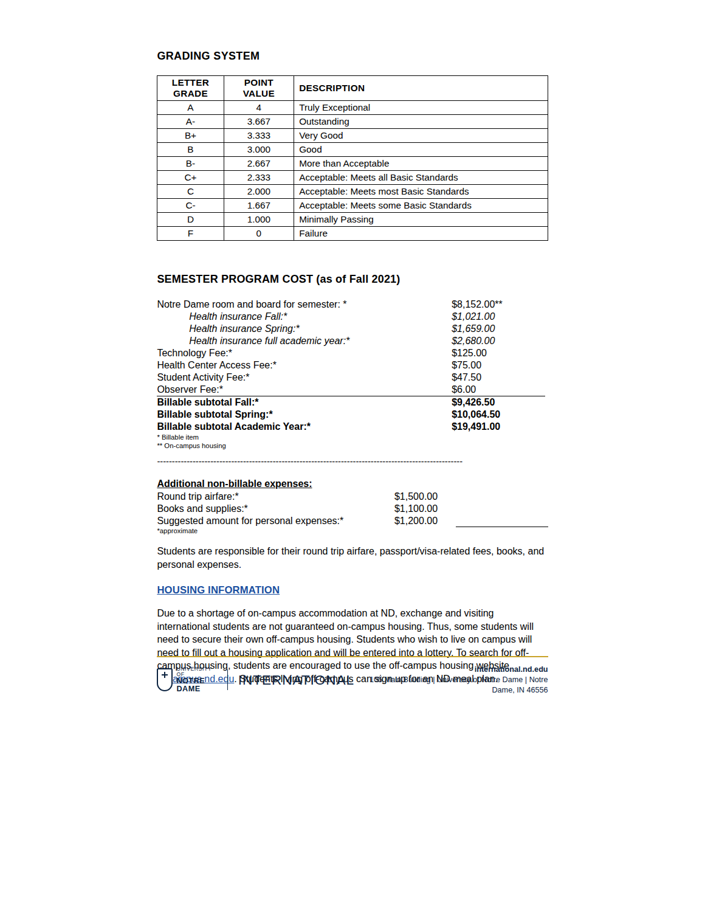GRADING SYSTEM
| LETTER GRADE | POINT VALUE | DESCRIPTION |
| --- | --- | --- |
| A | 4 | Truly Exceptional |
| A- | 3.667 | Outstanding |
| B+ | 3.333 | Very Good |
| B | 3.000 | Good |
| B- | 2.667 | More than Acceptable |
| C+ | 2.333 | Acceptable: Meets all Basic Standards |
| C | 2.000 | Acceptable: Meets most Basic Standards |
| C- | 1.667 | Acceptable: Meets some Basic Standards |
| D | 1.000 | Minimally Passing |
| F | 0 | Failure |
SEMESTER PROGRAM COST (as of Fall 2021)
| Notre Dame room and board for semester: * | $8,152.00** |
| Health insurance Fall:* | $1,021.00 |
| Health insurance Spring:* | $1,659.00 |
| Health insurance full academic year:* | $2,680.00 |
| Technology Fee:* | $125.00 |
| Health Center Access Fee:* | $75.00 |
| Student Activity Fee:* | $47.50 |
| Observer Fee:* | $6.00 |
| Billable subtotal Fall:* | $9,426.50 |
| Billable subtotal Spring:* | $10,064.50 |
| Billable subtotal Academic Year:* | $19,491.00 |
* Billable item
** On-campus housing
-------------------------------------------------------------------------------------------------------
Additional non-billable expenses:
| Round trip airfare:* | $1,500.00 | |
| Books and supplies:* | $1,100.00 | |
| Suggested amount for personal expenses:* | $1,200.00 | |
*approximate
Students are responsible for their round trip airfare, passport/visa-related fees, books, and personal expenses.
HOUSING INFORMATION
Due to a shortage of on-campus accommodation at ND, exchange and visiting international students are not guaranteed on-campus housing. Thus, some students will need to secure their own off-campus housing. Students who wish to live on campus will need to fill out a housing application and will be entered into a lottery. To search for off-campus housing, students are encouraged to use the off-campus housing website offcampus.nd.edu. Students living off-campus can sign up for an ND meal plan.
UNIVERSITY OF NOTRE DAME
INTERNATIONAL
international.nd.edu
105 Main Building | University of Notre Dame | Notre Dame, IN 46556